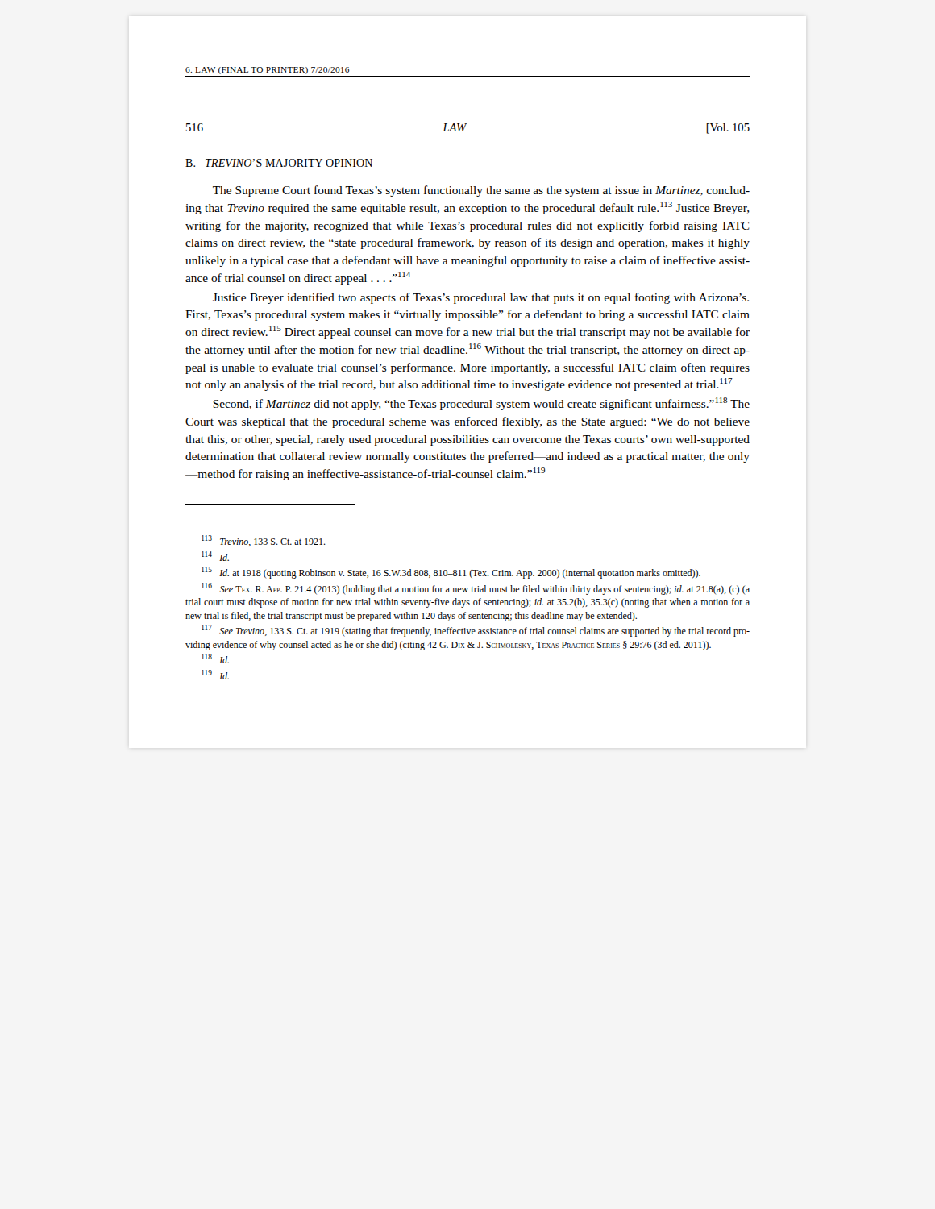6. LAW (FINAL TO PRINTER) 7/20/2016
516 LAW [Vol. 105
B. TREVINO’S MAJORITY OPINION
The Supreme Court found Texas’s system functionally the same as the system at issue in Martinez, concluding that Trevino required the same equitable result, an exception to the procedural default rule.113 Justice Breyer, writing for the majority, recognized that while Texas’s procedural rules did not explicitly forbid raising IATC claims on direct review, the “state procedural framework, by reason of its design and operation, makes it highly unlikely in a typical case that a defendant will have a meaningful opportunity to raise a claim of ineffective assistance of trial counsel on direct appeal . . . .”114
Justice Breyer identified two aspects of Texas’s procedural law that puts it on equal footing with Arizona’s. First, Texas’s procedural system makes it “virtually impossible” for a defendant to bring a successful IATC claim on direct review.115 Direct appeal counsel can move for a new trial but the trial transcript may not be available for the attorney until after the motion for new trial deadline.116 Without the trial transcript, the attorney on direct appeal is unable to evaluate trial counsel’s performance. More importantly, a successful IATC claim often requires not only an analysis of the trial record, but also additional time to investigate evidence not presented at trial.117
Second, if Martinez did not apply, “the Texas procedural system would create significant unfairness.”118 The Court was skeptical that the procedural scheme was enforced flexibly, as the State argued: “We do not believe that this, or other, special, rarely used procedural possibilities can overcome the Texas courts’ own well-supported determination that collateral review normally constitutes the preferred—and indeed as a practical matter, the only—method for raising an ineffective-assistance-of-trial-counsel claim.”119
113 Trevino, 133 S. Ct. at 1921.
114 Id.
115 Id. at 1918 (quoting Robinson v. State, 16 S.W.3d 808, 810–811 (Tex. Crim. App. 2000) (internal quotation marks omitted)).
116 See Tex. R. App. P. 21.4 (2013) (holding that a motion for a new trial must be filed within thirty days of sentencing); id. at 21.8(a), (c) (a trial court must dispose of motion for new trial within seventy-five days of sentencing); id. at 35.2(b), 35.3(c) (noting that when a motion for a new trial is filed, the trial transcript must be prepared within 120 days of sentencing; this deadline may be extended).
117 See Trevino, 133 S. Ct. at 1919 (stating that frequently, ineffective assistance of trial counsel claims are supported by the trial record providing evidence of why counsel acted as he or she did) (citing 42 G. Dix & J. Schmolesky, Texas Practice Series § 29:76 (3d ed. 2011)).
118 Id.
119 Id.